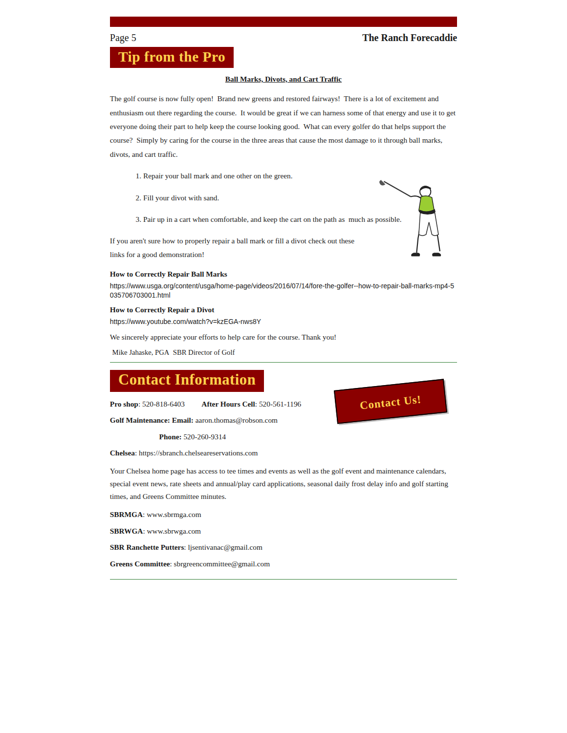Page 5
The Ranch Forecaddie
Tip from the Pro
Ball Marks, Divots, and Cart Traffic
The golf course is now fully open! Brand new greens and restored fairways! There is a lot of excitement and enthusiasm out there regarding the course. It would be great if we can harness some of that energy and use it to get everyone doing their part to help keep the course looking good. What can every golfer do that helps support the course? Simply by caring for the course in the three areas that cause the most damage to it through ball marks, divots, and cart traffic.
Repair your ball mark and one other on the green.
Fill your divot with sand.
Pair up in a cart when comfortable, and keep the cart on the path as much as possible.
If you aren't sure how to properly repair a ball mark or fill a divot check out these links for a good demonstration!
How to Correctly Repair Ball Marks
https://www.usga.org/content/usga/home-page/videos/2016/07/14/fore-the-golfer--how-to-repair-ball-marks-mp4-5035706703001.html
How to Correctly Repair a Divot
https://www.youtube.com/watch?v=kzEGA-nws8Y
We sincerely appreciate your efforts to help care for the course. Thank you!
Mike Jahaske, PGA SBR Director of Golf
Contact Information
Contact Us!
Pro shop: 520-818-6403 After Hours Cell: 520-561-1196
Golf Maintenance: Email: aaron.thomas@robson.com
Phone: 520-260-9314
Chelsea: https://sbranch.chelseareservations.com
Your Chelsea home page has access to tee times and events as well as the golf event and maintenance calendars, special event news, rate sheets and annual/play card applications, seasonal daily frost delay info and golf starting times, and Greens Committee minutes.
SBRMGA: www.sbrmga.com
SBRWGA: www.sbrwga.com
SBR Ranchette Putters: ljsentivanac@gmail.com
Greens Committee: sbrgreencommittee@gmail.com